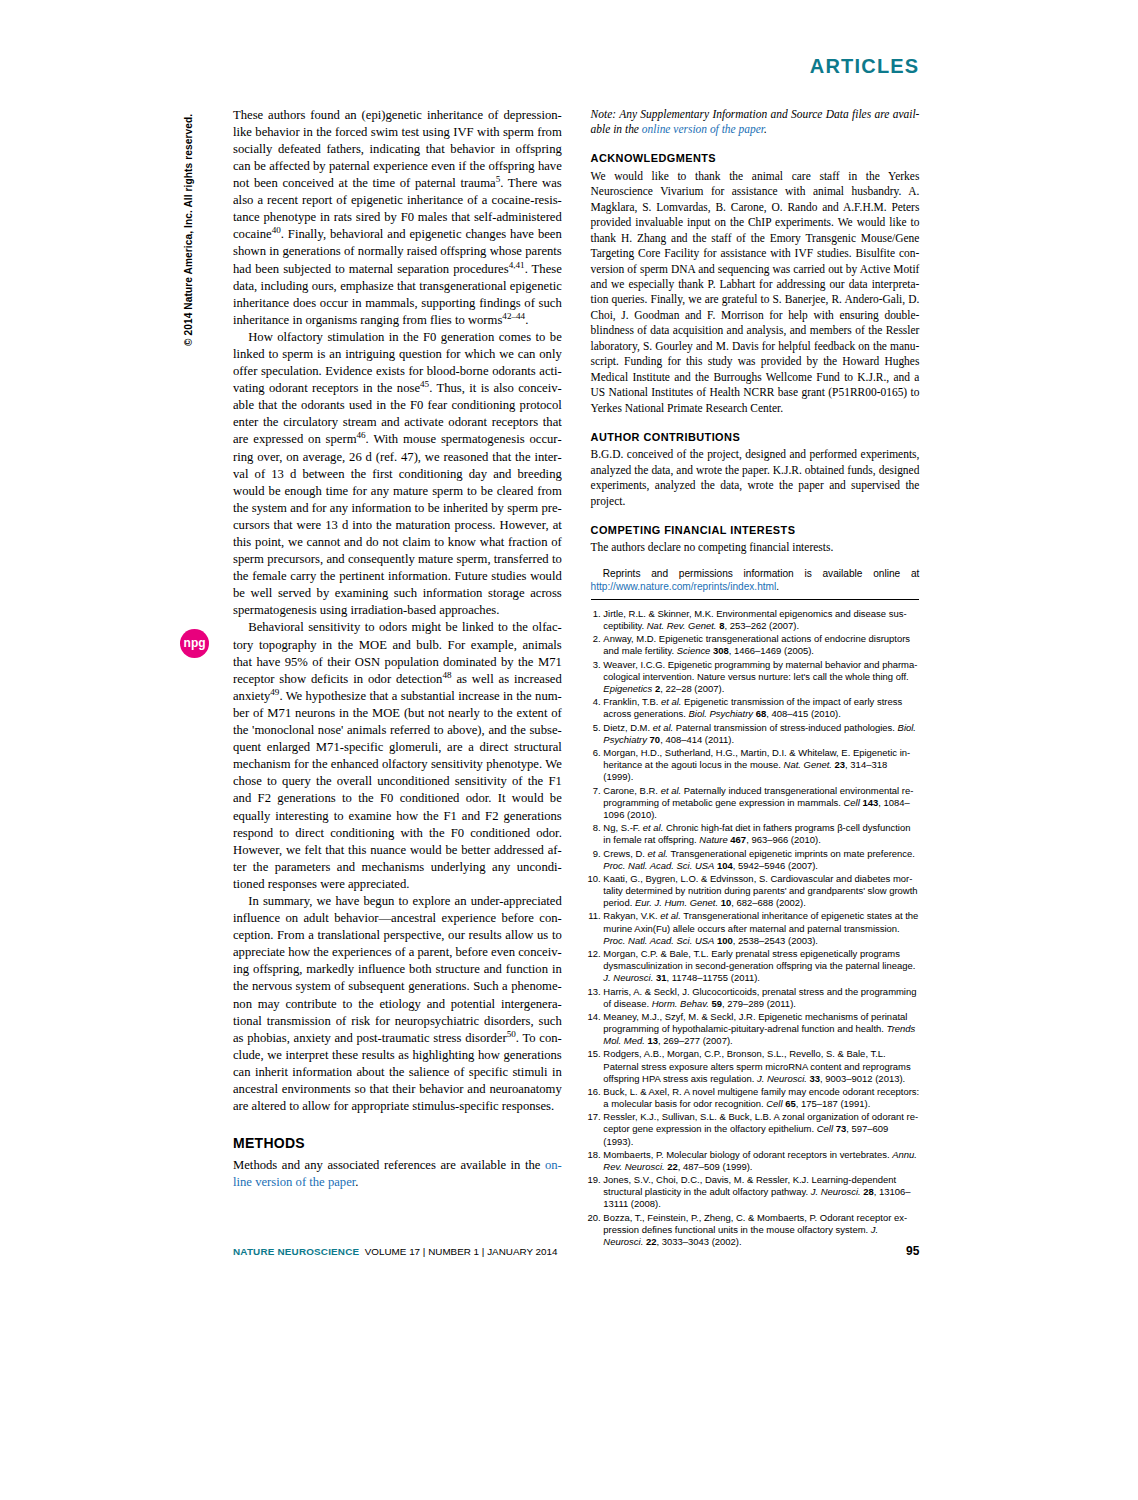© 2014 Nature America, Inc. All rights reserved.
npg
ARTICLES
These authors found an (epi)genetic inheritance of depression-like behavior in the forced swim test using IVF with sperm from socially defeated fathers, indicating that behavior in offspring can be affected by paternal experience even if the offspring have not been conceived at the time of paternal trauma5. There was also a recent report of epigenetic inheritance of a cocaine-resistance phenotype in rats sired by F0 males that self-administered cocaine40. Finally, behavioral and epigenetic changes have been shown in generations of normally raised offspring whose parents had been subjected to maternal separation procedures4,41. These data, including ours, emphasize that transgenerational epigenetic inheritance does occur in mammals, supporting findings of such inheritance in organisms ranging from flies to worms42–44.
How olfactory stimulation in the F0 generation comes to be linked to sperm is an intriguing question for which we can only offer speculation. Evidence exists for blood-borne odorants activating odorant receptors in the nose45. Thus, it is also conceivable that the odorants used in the F0 fear conditioning protocol enter the circulatory stream and activate odorant receptors that are expressed on sperm46. With mouse spermatogenesis occurring over, on average, 26 d (ref. 47), we reasoned that the interval of 13 d between the first conditioning day and breeding would be enough time for any mature sperm to be cleared from the system and for any information to be inherited by sperm precursors that were 13 d into the maturation process. However, at this point, we cannot and do not claim to know what fraction of sperm precursors, and consequently mature sperm, transferred to the female carry the pertinent information. Future studies would be well served by examining such information storage across spermatogenesis using irradiation-based approaches.
Behavioral sensitivity to odors might be linked to the olfactory topography in the MOE and bulb. For example, animals that have 95% of their OSN population dominated by the M71 receptor show deficits in odor detection48 as well as increased anxiety49. We hypothesize that a substantial increase in the number of M71 neurons in the MOE (but not nearly to the extent of the 'monoclonal nose' animals referred to above), and the subsequent enlarged M71-specific glomeruli, are a direct structural mechanism for the enhanced olfactory sensitivity phenotype. We chose to query the overall unconditioned sensitivity of the F1 and F2 generations to the F0 conditioned odor. It would be equally interesting to examine how the F1 and F2 generations respond to direct conditioning with the F0 conditioned odor. However, we felt that this nuance would be better addressed after the parameters and mechanisms underlying any unconditioned responses were appreciated.
In summary, we have begun to explore an under-appreciated influence on adult behavior—ancestral experience before conception. From a translational perspective, our results allow us to appreciate how the experiences of a parent, before even conceiving offspring, markedly influence both structure and function in the nervous system of subsequent generations. Such a phenomenon may contribute to the etiology and potential intergenerational transmission of risk for neuropsychiatric disorders, such as phobias, anxiety and post-traumatic stress disorder50. To conclude, we interpret these results as highlighting how generations can inherit information about the salience of specific stimuli in ancestral environments so that their behavior and neuroanatomy are altered to allow for appropriate stimulus-specific responses.
METHODS
Methods and any associated references are available in the online version of the paper.
Note: Any Supplementary Information and Source Data files are available in the online version of the paper.
ACKNOWLEDGMENTS
We would like to thank the animal care staff in the Yerkes Neuroscience Vivarium for assistance with animal husbandry. A. Magklara, S. Lomvardas, B. Carone, O. Rando and A.F.H.M. Peters provided invaluable input on the ChIP experiments. We would like to thank H. Zhang and the staff of the Emory Transgenic Mouse/Gene Targeting Core Facility for assistance with IVF studies. Bisulfite conversion of sperm DNA and sequencing was carried out by Active Motif and we especially thank P. Labhart for addressing our data interpretation queries. Finally, we are grateful to S. Banerjee, R. Andero-Gali, D. Choi, J. Goodman and F. Morrison for help with ensuring double-blindness of data acquisition and analysis, and members of the Ressler laboratory, S. Gourley and M. Davis for helpful feedback on the manuscript. Funding for this study was provided by the Howard Hughes Medical Institute and the Burroughs Wellcome Fund to K.J.R., and a US National Institutes of Health NCRR base grant (P51RR00-0165) to Yerkes National Primate Research Center.
AUTHOR CONTRIBUTIONS
B.G.D. conceived of the project, designed and performed experiments, analyzed the data, and wrote the paper. K.J.R. obtained funds, designed experiments, analyzed the data, wrote the paper and supervised the project.
COMPETING FINANCIAL INTERESTS
The authors declare no competing financial interests.
Reprints and permissions information is available online at http://www.nature.com/reprints/index.html.
Jirtle, R.L. & Skinner, M.K. Environmental epigenomics and disease susceptibility. Nat. Rev. Genet. 8, 253–262 (2007).
Anway, M.D. Epigenetic transgenerational actions of endocrine disruptors and male fertility. Science 308, 1466–1469 (2005).
Weaver, I.C.G. Epigenetic programming by maternal behavior and pharmacological intervention. Nature versus nurture: let's call the whole thing off. Epigenetics 2, 22–28 (2007).
Franklin, T.B. et al. Epigenetic transmission of the impact of early stress across generations. Biol. Psychiatry 68, 408–415 (2010).
Dietz, D.M. et al. Paternal transmission of stress-induced pathologies. Biol. Psychiatry 70, 408–414 (2011).
Morgan, H.D., Sutherland, H.G., Martin, D.I. & Whitelaw, E. Epigenetic inheritance at the agouti locus in the mouse. Nat. Genet. 23, 314–318 (1999).
Carone, B.R. et al. Paternally induced transgenerational environmental reprogramming of metabolic gene expression in mammals. Cell 143, 1084–1096 (2010).
Ng, S.-F. et al. Chronic high-fat diet in fathers programs β-cell dysfunction in female rat offspring. Nature 467, 963–966 (2010).
Crews, D. et al. Transgenerational epigenetic imprints on mate preference. Proc. Natl. Acad. Sci. USA 104, 5942–5946 (2007).
Kaati, G., Bygren, L.O. & Edvinsson, S. Cardiovascular and diabetes mortality determined by nutrition during parents' and grandparents' slow growth period. Eur. J. Hum. Genet. 10, 682–688 (2002).
Rakyan, V.K. et al. Transgenerational inheritance of epigenetic states at the murine Axin(Fu) allele occurs after maternal and paternal transmission. Proc. Natl. Acad. Sci. USA 100, 2538–2543 (2003).
Morgan, C.P. & Bale, T.L. Early prenatal stress epigenetically programs dysmasculinization in second-generation offspring via the paternal lineage. J. Neurosci. 31, 11748–11755 (2011).
Harris, A. & Seckl, J. Glucocorticoids, prenatal stress and the programming of disease. Horm. Behav. 59, 279–289 (2011).
Meaney, M.J., Szyf, M. & Seckl, J.R. Epigenetic mechanisms of perinatal programming of hypothalamic-pituitary-adrenal function and health. Trends Mol. Med. 13, 269–277 (2007).
Rodgers, A.B., Morgan, C.P., Bronson, S.L., Revello, S. & Bale, T.L. Paternal stress exposure alters sperm microRNA content and reprograms offspring HPA stress axis regulation. J. Neurosci. 33, 9003–9012 (2013).
Buck, L. & Axel, R. A novel multigene family may encode odorant receptors: a molecular basis for odor recognition. Cell 65, 175–187 (1991).
Ressler, K.J., Sullivan, S.L. & Buck, L.B. A zonal organization of odorant receptor gene expression in the olfactory epithelium. Cell 73, 597–609 (1993).
Mombaerts, P. Molecular biology of odorant receptors in vertebrates. Annu. Rev. Neurosci. 22, 487–509 (1999).
Jones, S.V., Choi, D.C., Davis, M. & Ressler, K.J. Learning-dependent structural plasticity in the adult olfactory pathway. J. Neurosci. 28, 13106–13111 (2008).
Bozza, T., Feinstein, P., Zheng, C. & Mombaerts, P. Odorant receptor expression defines functional units in the mouse olfactory system. J. Neurosci. 22, 3033–3043 (2002).
NATURE NEUROSCIENCE VOLUME 17 | NUMBER 1 | JANUARY 2014
95